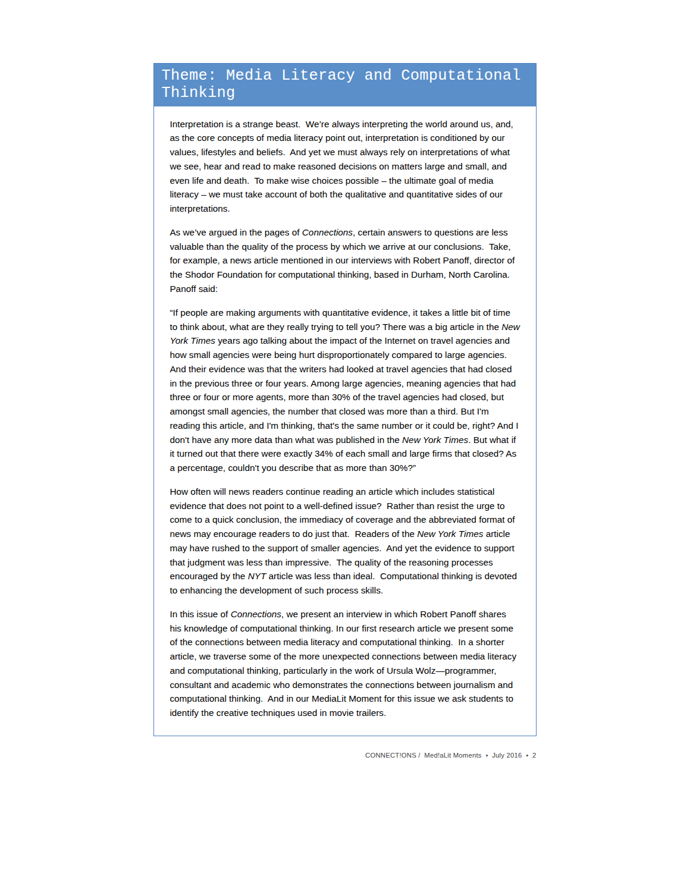Theme: Media Literacy and Computational Thinking
Interpretation is a strange beast. We’re always interpreting the world around us, and, as the core concepts of media literacy point out, interpretation is conditioned by our values, lifestyles and beliefs. And yet we must always rely on interpretations of what we see, hear and read to make reasoned decisions on matters large and small, and even life and death. To make wise choices possible – the ultimate goal of media literacy – we must take account of both the qualitative and quantitative sides of our interpretations.
As we’ve argued in the pages of Connections, certain answers to questions are less valuable than the quality of the process by which we arrive at our conclusions. Take, for example, a news article mentioned in our interviews with Robert Panoff, director of the Shodor Foundation for computational thinking, based in Durham, North Carolina. Panoff said:
“If people are making arguments with quantitative evidence, it takes a little bit of time to think about, what are they really trying to tell you? There was a big article in the New York Times years ago talking about the impact of the Internet on travel agencies and how small agencies were being hurt disproportionately compared to large agencies. And their evidence was that the writers had looked at travel agencies that had closed in the previous three or four years. Among large agencies, meaning agencies that had three or four or more agents, more than 30% of the travel agencies had closed, but amongst small agencies, the number that closed was more than a third. But I'm reading this article, and I'm thinking, that's the same number or it could be, right? And I don't have any more data than what was published in the New York Times. But what if it turned out that there were exactly 34% of each small and large firms that closed? As a percentage, couldn't you describe that as more than 30%?”
How often will news readers continue reading an article which includes statistical evidence that does not point to a well-defined issue? Rather than resist the urge to come to a quick conclusion, the immediacy of coverage and the abbreviated format of news may encourage readers to do just that. Readers of the New York Times article may have rushed to the support of smaller agencies. And yet the evidence to support that judgment was less than impressive. The quality of the reasoning processes encouraged by the NYT article was less than ideal. Computational thinking is devoted to enhancing the development of such process skills.
In this issue of Connections, we present an interview in which Robert Panoff shares his knowledge of computational thinking. In our first research article we present some of the connections between media literacy and computational thinking. In a shorter article, we traverse some of the more unexpected connections between media literacy and computational thinking, particularly in the work of Ursula Wolz—programmer, consultant and academic who demonstrates the connections between journalism and computational thinking. And in our MediaLit Moment for this issue we ask students to identify the creative techniques used in movie trailers.
CONNECT!ONS / Med!aLit Moments • July 2016 • 2